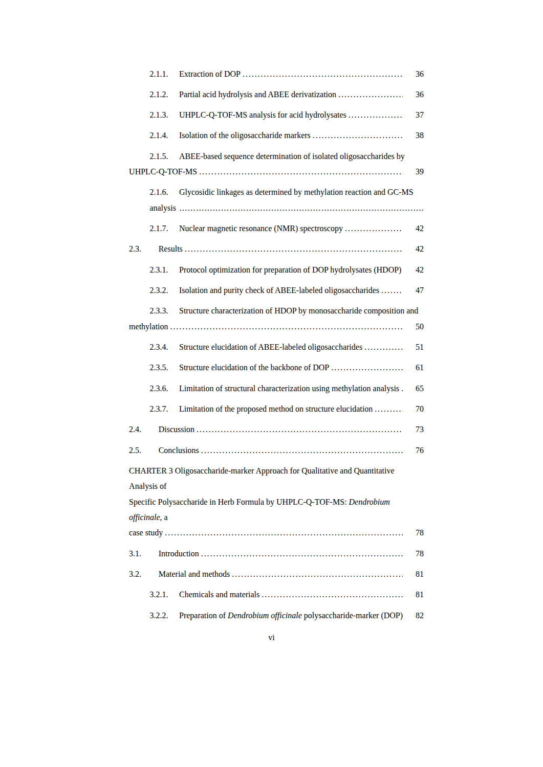2.1.1. Extraction of DOP....................................................................................... 36
2.1.2. Partial acid hydrolysis and ABEE derivatization.......................................... 36
2.1.3. UHPLC-Q-TOF-MS analysis for acid hydrolysates..................................... 37
2.1.4. Isolation of the oligosaccharide markers........................................................ 38
2.1.5. ABEE-based sequence determination of isolated oligosaccharides by
UHPLC-Q-TOF-MS....................................................................................................... 39
2.1.6. Glycosidic linkages as determined by methylation reaction and GC-MS
analysis …………………………………………………………………………….40
2.1.7. Nuclear magnetic resonance (NMR) spectroscopy....................................... 42
2.3. Results............................................................................................................. 42
2.3.1. Protocol optimization for preparation of DOP hydrolysates (HDOP)........... 42
2.3.2. Isolation and purity check of ABEE-labeled oligosaccharides...................... 47
2.3.3. Structure characterization of HDOP by monosaccharide composition and
methylation..................................................................................................................... 50
2.3.4. Structure elucidation of ABEE-labeled oligosaccharides.............................. 51
2.3.5. Structure elucidation of the backbone of DOP............................................... 61
2.3.6. Limitation of structural characterization using methylation analysis............. 65
2.3.7. Limitation of the proposed method on structure elucidation.......................... 70
2.4. Discussion....................................................................................................... 73
2.5. Conclusions..................................................................................................... 76
CHARTER 3 Oligosaccharide-marker Approach for Qualitative and Quantitative Analysis of Specific Polysaccharide in Herb Formula by UHPLC-Q-TOF-MS: Dendrobium officinale, a case study............................................................................................................................. 78
3.1. Introduction..................................................................................................... 78
3.2. Material and methods....................................................................................... 81
3.2.1. Chemicals and materials.............................................................................. 81
3.2.2. Preparation of Dendrobium officinale polysaccharide-marker (DOP)........... 82
vi